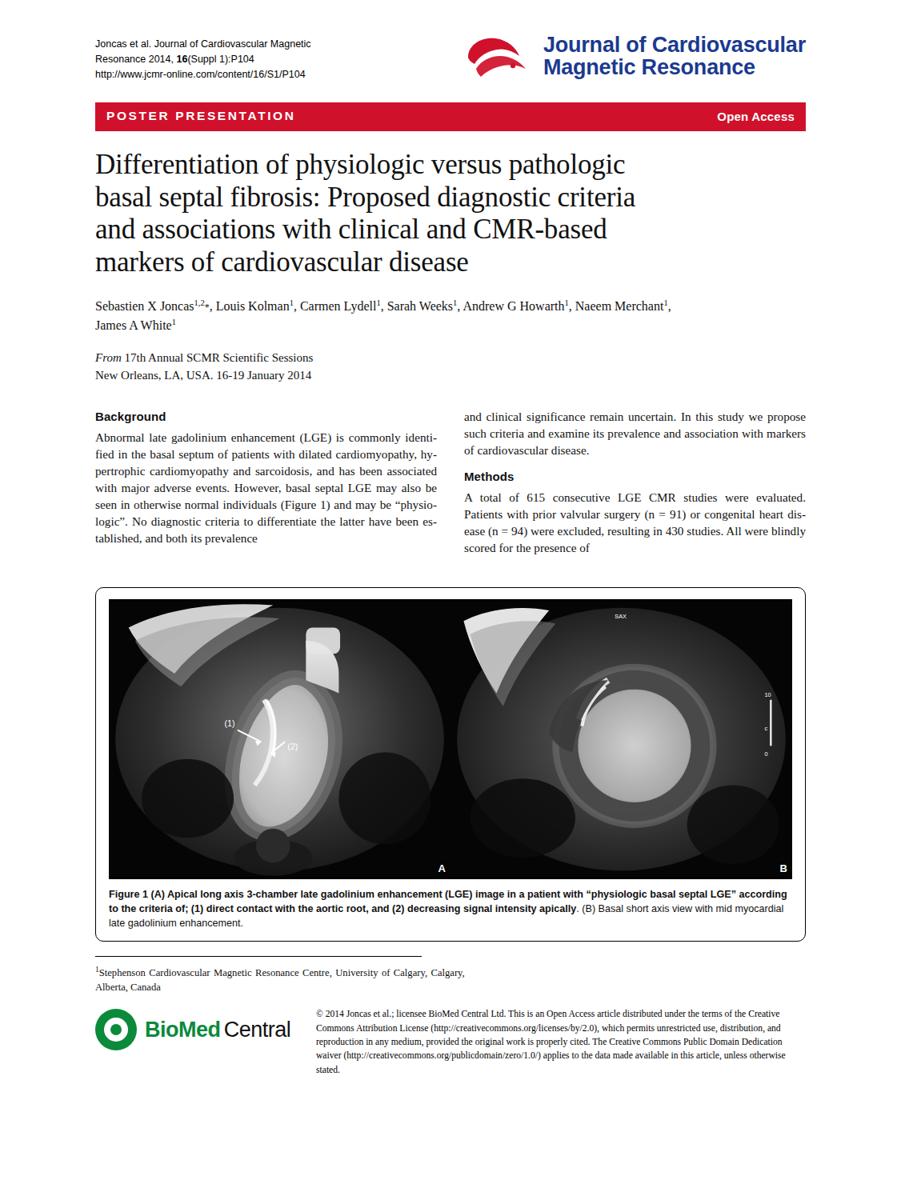Joncas et al. Journal of Cardiovascular Magnetic
Resonance 2014, 16(Suppl 1):P104
http://www.jcmr-online.com/content/16/S1/P104
Journal of Cardiovascular
Magnetic Resonance
Poster Presentation
Open Access
Differentiation of physiologic versus pathologic
basal septal fibrosis: Proposed diagnostic criteria
and associations with clinical and CMR-based
markers of cardiovascular disease
Sebastien X Joncas1,2*, Louis Kolman1, Carmen Lydell1, Sarah Weeks1, Andrew G Howarth1, Naeem Merchant1,
James A White1
From 17th Annual SCMR Scientific Sessions
New Orleans, LA, USA. 16-19 January 2014
Background
Abnormal late gadolinium enhancement (LGE) is commonly identified in the basal septum of patients with dilated cardiomyopathy, hypertrophic cardiomyopathy and sarcoidosis, and has been associated with major adverse events. However, basal septal LGE may also be seen in otherwise normal individuals (Figure 1) and may be “physiologic”. No diagnostic criteria to differentiate the latter have been established, and both its prevalence
and clinical significance remain uncertain. In this study we propose such criteria and examine its prevalence and association with markers of cardiovascular disease.
Methods
A total of 615 consecutive LGE CMR studies were evaluated. Patients with prior valvular surgery (n = 91) or congenital heart disease (n = 94) were excluded, resulting in 430 studies. All were blindly scored for the presence of
(1) (2)
A
10 0 c SAX
B
Figure 1 (A) Apical long axis 3-chamber late gadolinium enhancement (LGE) image in a patient with “physiologic basal septal LGE” according to the criteria of; (1) direct contact with the aortic root, and (2) decreasing signal intensity apically. (B) Basal short axis view with mid myocardial late gadolinium enhancement.
1Stephenson Cardiovascular Magnetic Resonance Centre, University of Calgary, Calgary, Alberta, Canada
BioMed Central
© 2014 Joncas et al.; licensee BioMed Central Ltd. This is an Open Access article distributed under the terms of the Creative Commons Attribution License (http://creativecommons.org/licenses/by/2.0), which permits unrestricted use, distribution, and reproduction in any medium, provided the original work is properly cited. The Creative Commons Public Domain Dedication waiver (http://creativecommons.org/publicdomain/zero/1.0/) applies to the data made available in this article, unless otherwise stated.